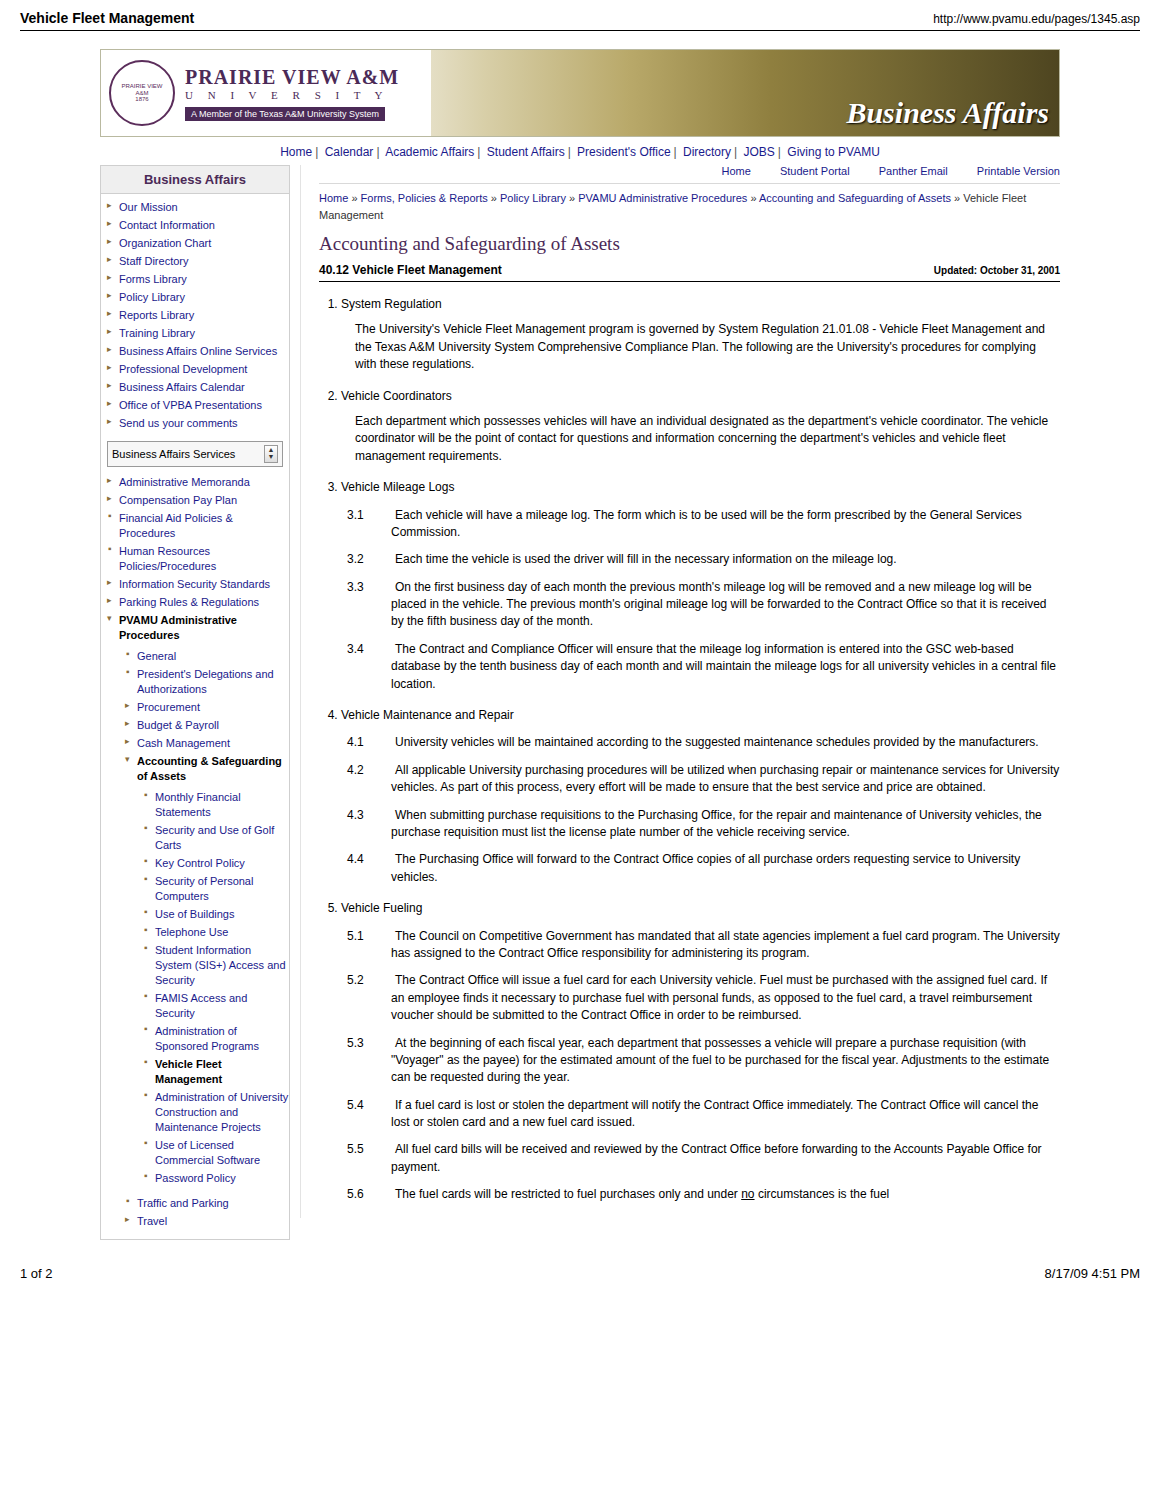Vehicle Fleet Management
http://www.pvamu.edu/pages/1345.asp
PRAIRIE VIEW
A&M
1876
PRAIRIE VIEW A&M
U N I V E R S I T Y
A Member of the Texas A&M University System
Business Affairs
Home| Calendar| Academic Affairs| Student Affairs| President's Office| Directory| JOBS| Giving to PVAMU
Business Affairs
Our Mission
Contact Information
Organization Chart
Staff Directory
Forms Library
Policy Library
Reports Library
Training Library
Business Affairs Online Services
Professional Development
Business Affairs Calendar
Office of VPBA Presentations
Send us your comments
Business Affairs Services ▲
▼
Administrative Memoranda
Compensation Pay Plan
Financial Aid Policies & Procedures
Human Resources Policies/Procedures
Information Security Standards
Parking Rules & Regulations
PVAMU Administrative Procedures
General
President's Delegations and Authorizations
Procurement
Budget & Payroll
Cash Management
Accounting & Safeguarding of Assets
Monthly Financial Statements
Security and Use of Golf Carts
Key Control Policy
Security of Personal Computers
Use of Buildings
Telephone Use
Student Information System (SIS+) Access and Security
FAMIS Access and Security
Administration of Sponsored Programs
Vehicle Fleet Management
Administration of University Construction and Maintenance Projects
Use of Licensed Commercial Software
Password Policy
Traffic and Parking
Travel
Home Student Portal Panther Email Printable Version
Home » Forms, Policies & Reports » Policy Library » PVAMU Administrative Procedures » Accounting and Safeguarding of Assets » Vehicle Fleet Management
Accounting and Safeguarding of Assets
40.12 Vehicle Fleet Management
Updated: October 31, 2001
System Regulation
The University's Vehicle Fleet Management program is governed by System Regulation 21.01.08 - Vehicle Fleet Management and the Texas A&M University System Comprehensive Compliance Plan. The following are the University's procedures for complying with these regulations.
Vehicle Coordinators
Each department which possesses vehicles will have an individual designated as the department's vehicle coordinator. The vehicle coordinator will be the point of contact for questions and information concerning the department's vehicles and vehicle fleet management requirements.
Vehicle Mileage Logs
3.1 Each vehicle will have a mileage log. The form which is to be used will be the form prescribed by the General Services Commission.
3.2 Each time the vehicle is used the driver will fill in the necessary information on the mileage log.
3.3 On the first business day of each month the previous month's mileage log will be removed and a new mileage log will be placed in the vehicle. The previous month's original mileage log will be forwarded to the Contract Office so that it is received by the fifth business day of the month.
3.4 The Contract and Compliance Officer will ensure that the mileage log information is entered into the GSC web-based database by the tenth business day of each month and will maintain the mileage logs for all university vehicles in a central file location.
Vehicle Maintenance and Repair
4.1 University vehicles will be maintained according to the suggested maintenance schedules provided by the manufacturers.
4.2 All applicable University purchasing procedures will be utilized when purchasing repair or maintenance services for University vehicles. As part of this process, every effort will be made to ensure that the best service and price are obtained.
4.3 When submitting purchase requisitions to the Purchasing Office, for the repair and maintenance of University vehicles, the purchase requisition must list the license plate number of the vehicle receiving service.
4.4 The Purchasing Office will forward to the Contract Office copies of all purchase orders requesting service to University vehicles.
Vehicle Fueling
5.1 The Council on Competitive Government has mandated that all state agencies implement a fuel card program. The University has assigned to the Contract Office responsibility for administering its program.
5.2 The Contract Office will issue a fuel card for each University vehicle. Fuel must be purchased with the assigned fuel card. If an employee finds it necessary to purchase fuel with personal funds, as opposed to the fuel card, a travel reimbursement voucher should be submitted to the Contract Office in order to be reimbursed.
5.3 At the beginning of each fiscal year, each department that possesses a vehicle will prepare a purchase requisition (with "Voyager" as the payee) for the estimated amount of the fuel to be purchased for the fiscal year. Adjustments to the estimate can be requested during the year.
5.4 If a fuel card is lost or stolen the department will notify the Contract Office immediately. The Contract Office will cancel the lost or stolen card and a new fuel card issued.
5.5 All fuel card bills will be received and reviewed by the Contract Office before forwarding to the Accounts Payable Office for payment.
5.6 The fuel cards will be restricted to fuel purchases only and under no circumstances is the fuel
1 of 2
8/17/09 4:51 PM